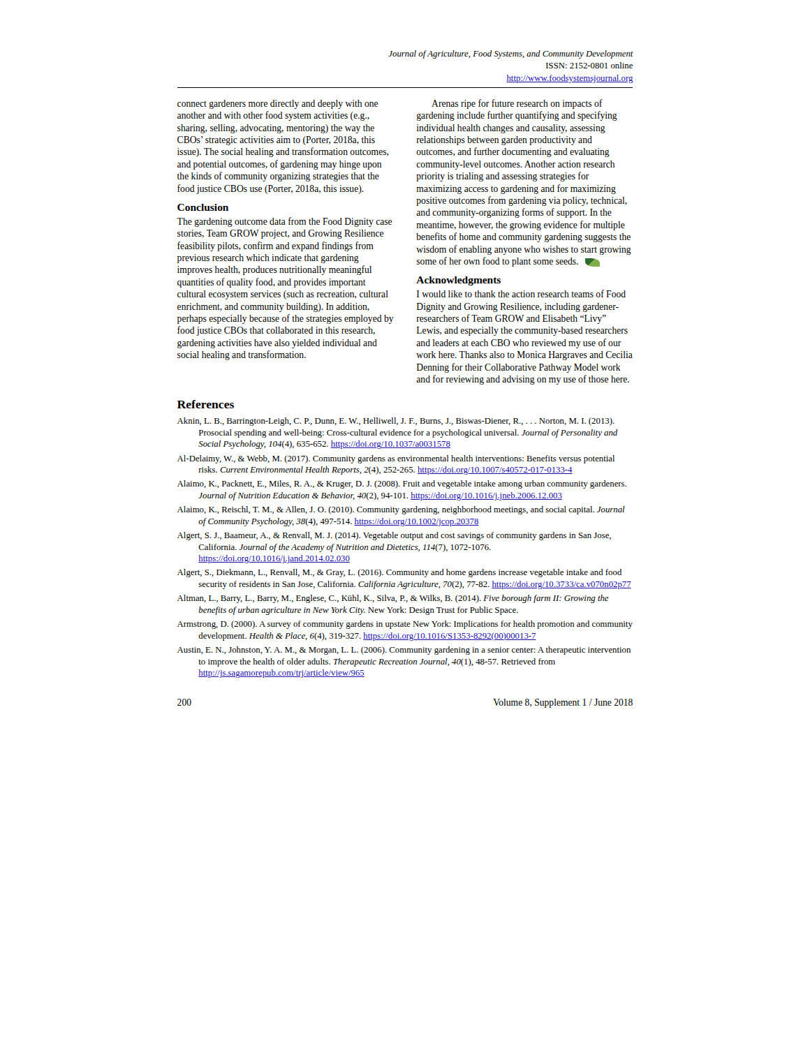Journal of Agriculture, Food Systems, and Community Development
ISSN: 2152-0801 online
http://www.foodsystemsjournal.org
connect gardeners more directly and deeply with one another and with other food system activities (e.g., sharing, selling, advocating, mentoring) the way the CBOs’ strategic activities aim to (Porter, 2018a, this issue). The social healing and transformation outcomes, and potential outcomes, of gardening may hinge upon the kinds of community organizing strategies that the food justice CBOs use (Porter, 2018a, this issue).
Conclusion
The gardening outcome data from the Food Dignity case stories, Team GROW project, and Growing Resilience feasibility pilots, confirm and expand findings from previous research which indicate that gardening improves health, produces nutritionally meaningful quantities of quality food, and provides important cultural ecosystem services (such as recreation, cultural enrichment, and community building). In addition, perhaps especially because of the strategies employed by food justice CBOs that collaborated in this research, gardening activities have also yielded individual and social healing and transformation.
Arenas ripe for future research on impacts of gardening include further quantifying and specifying individual health changes and causality, assessing relationships between garden productivity and outcomes, and further documenting and evaluating community-level outcomes. Another action research priority is trialing and assessing strategies for maximizing access to gardening and for maximizing positive outcomes from gardening via policy, technical, and community-organizing forms of support. In the meantime, however, the growing evidence for multiple benefits of home and community gardening suggests the wisdom of enabling anyone who wishes to start growing some of her own food to plant some seeds.
Acknowledgments
I would like to thank the action research teams of Food Dignity and Growing Resilience, including gardener-researchers of Team GROW and Elisabeth “Livy” Lewis, and especially the community-based researchers and leaders at each CBO who reviewed my use of our work here. Thanks also to Monica Hargraves and Cecilia Denning for their Collaborative Pathway Model work and for reviewing and advising on my use of those here.
References
Aknin, L. B., Barrington-Leigh, C. P., Dunn, E. W., Helliwell, J. F., Burns, J., Biswas-Diener, R., . . . Norton, M. I. (2013). Prosocial spending and well-being: Cross-cultural evidence for a psychological universal. Journal of Personality and Social Psychology, 104(4), 635-652. https://doi.org/10.1037/a0031578
Al-Delaimy, W., & Webb, M. (2017). Community gardens as environmental health interventions: Benefits versus potential risks. Current Environmental Health Reports, 2(4), 252-265. https://doi.org/10.1007/s40572-017-0133-4
Alaimo, K., Packnett, E., Miles, R. A., & Kruger, D. J. (2008). Fruit and vegetable intake among urban community gardeners. Journal of Nutrition Education & Behavior, 40(2), 94-101. https://doi.org/10.1016/j.jneb.2006.12.003
Alaimo, K., Reischl, T. M., & Allen, J. O. (2010). Community gardening, neighborhood meetings, and social capital. Journal of Community Psychology, 38(4), 497-514. https://doi.org/10.1002/jcop.20378
Algert, S. J., Baameur, A., & Renvall, M. J. (2014). Vegetable output and cost savings of community gardens in San Jose, California. Journal of the Academy of Nutrition and Dietetics, 114(7), 1072-1076. https://doi.org/10.1016/j.jand.2014.02.030
Algert, S., Diekmann, L., Renvall, M., & Gray, L. (2016). Community and home gardens increase vegetable intake and food security of residents in San Jose, California. California Agriculture, 70(2), 77-82. https://doi.org/10.3733/ca.v070n02p77
Altman, L., Barry, L., Barry, M., Englese, C., Kühl, K., Silva, P., & Wilks, B. (2014). Five borough farm II: Growing the benefits of urban agriculture in New York City. New York: Design Trust for Public Space.
Armstrong, D. (2000). A survey of community gardens in upstate New York: Implications for health promotion and community development. Health & Place, 6(4), 319-327. https://doi.org/10.1016/S1353-8292(00)00013-7
Austin, E. N., Johnston, Y. A. M., & Morgan, L. L. (2006). Community gardening in a senior center: A therapeutic intervention to improve the health of older adults. Therapeutic Recreation Journal, 40(1), 48-57. Retrieved from http://js.sagamorepub.com/trj/article/view/965
200
Volume 8, Supplement 1 / June 2018